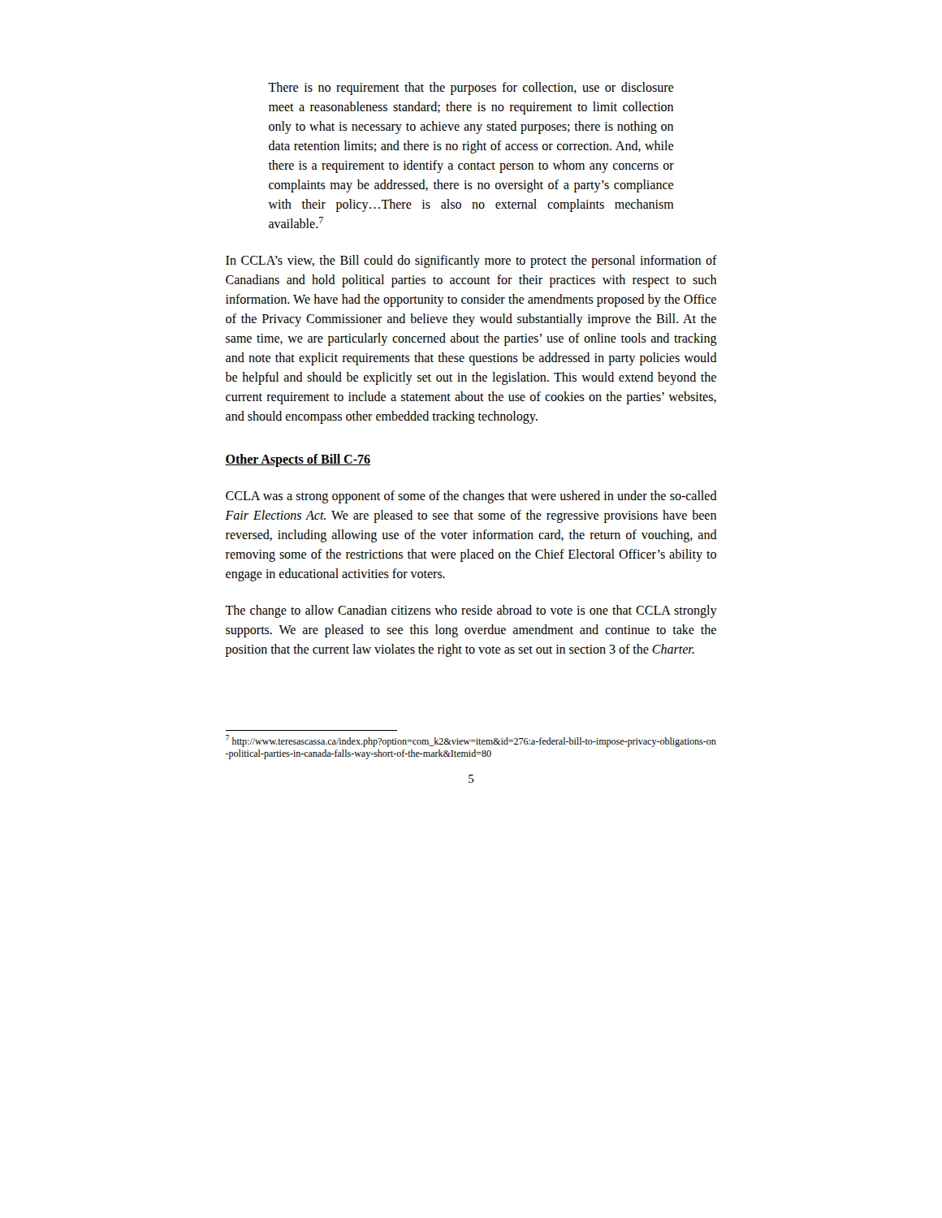There is no requirement that the purposes for collection, use or disclosure meet a reasonableness standard; there is no requirement to limit collection only to what is necessary to achieve any stated purposes; there is nothing on data retention limits; and there is no right of access or correction. And, while there is a requirement to identify a contact person to whom any concerns or complaints may be addressed, there is no oversight of a party’s compliance with their policy…There is also no external complaints mechanism available.7
In CCLA’s view, the Bill could do significantly more to protect the personal information of Canadians and hold political parties to account for their practices with respect to such information. We have had the opportunity to consider the amendments proposed by the Office of the Privacy Commissioner and believe they would substantially improve the Bill. At the same time, we are particularly concerned about the parties’ use of online tools and tracking and note that explicit requirements that these questions be addressed in party policies would be helpful and should be explicitly set out in the legislation. This would extend beyond the current requirement to include a statement about the use of cookies on the parties’ websites, and should encompass other embedded tracking technology.
Other Aspects of Bill C-76
CCLA was a strong opponent of some of the changes that were ushered in under the so-called Fair Elections Act. We are pleased to see that some of the regressive provisions have been reversed, including allowing use of the voter information card, the return of vouching, and removing some of the restrictions that were placed on the Chief Electoral Officer’s ability to engage in educational activities for voters.
The change to allow Canadian citizens who reside abroad to vote is one that CCLA strongly supports. We are pleased to see this long overdue amendment and continue to take the position that the current law violates the right to vote as set out in section 3 of the Charter.
7 http://www.teresascassa.ca/index.php?option=com_k2&view=item&id=276:a-federal-bill-to-impose-privacy-obligations-on-political-parties-in-canada-falls-way-short-of-the-mark&Itemid=80
5